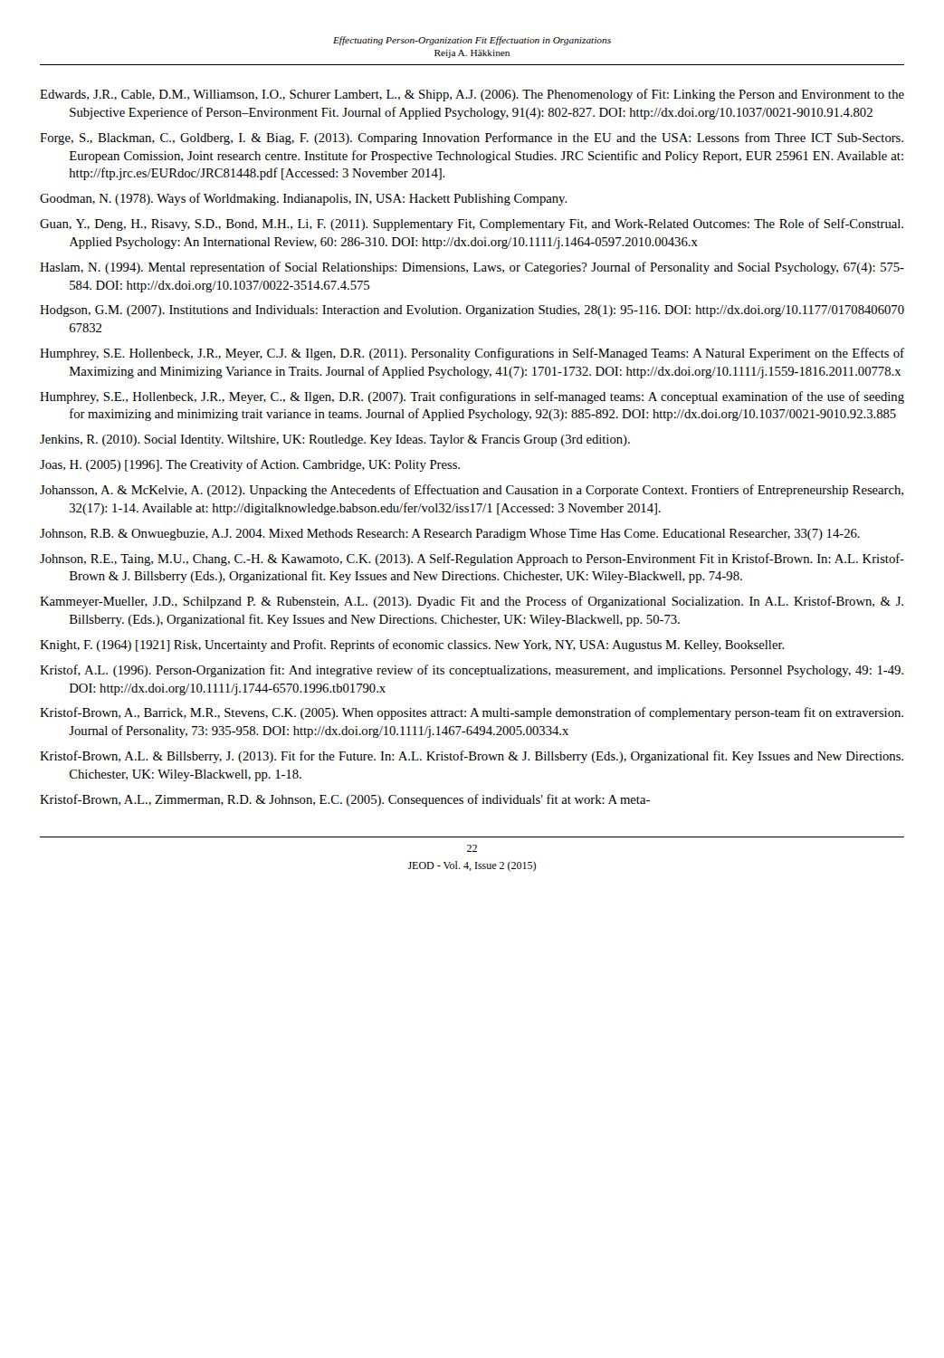Effectuating Person-Organization Fit Effectuation in Organizations
Reija A. Häkkinen
Edwards, J.R., Cable, D.M., Williamson, I.O., Schurer Lambert, L., & Shipp, A.J. (2006). The Phenomenology of Fit: Linking the Person and Environment to the Subjective Experience of Person–Environment Fit. Journal of Applied Psychology, 91(4): 802-827. DOI: http://dx.doi.org/10.1037/0021-9010.91.4.802
Forge, S., Blackman, C., Goldberg, I. & Biag, F. (2013). Comparing Innovation Performance in the EU and the USA: Lessons from Three ICT Sub-Sectors. European Comission, Joint research centre. Institute for Prospective Technological Studies. JRC Scientific and Policy Report, EUR 25961 EN. Available at: http://ftp.jrc.es/EURdoc/JRC81448.pdf [Accessed: 3 November 2014].
Goodman, N. (1978). Ways of Worldmaking. Indianapolis, IN, USA: Hackett Publishing Company.
Guan, Y., Deng, H., Risavy, S.D., Bond, M.H., Li, F. (2011). Supplementary Fit, Complementary Fit, and Work-Related Outcomes: The Role of Self-Construal. Applied Psychology: An International Review, 60: 286-310. DOI: http://dx.doi.org/10.1111/j.1464-0597.2010.00436.x
Haslam, N. (1994). Mental representation of Social Relationships: Dimensions, Laws, or Categories? Journal of Personality and Social Psychology, 67(4): 575-584. DOI: http://dx.doi.org/10.1037/0022-3514.67.4.575
Hodgson, G.M. (2007). Institutions and Individuals: Interaction and Evolution. Organization Studies, 28(1): 95-116. DOI: http://dx.doi.org/10.1177/0170840607067832
Humphrey, S.E. Hollenbeck, J.R., Meyer, C.J. & Ilgen, D.R. (2011). Personality Configurations in Self-Managed Teams: A Natural Experiment on the Effects of Maximizing and Minimizing Variance in Traits. Journal of Applied Psychology, 41(7): 1701-1732. DOI: http://dx.doi.org/10.1111/j.1559-1816.2011.00778.x
Humphrey, S.E., Hollenbeck, J.R., Meyer, C., & Ilgen, D.R. (2007). Trait configurations in self-managed teams: A conceptual examination of the use of seeding for maximizing and minimizing trait variance in teams. Journal of Applied Psychology, 92(3): 885-892. DOI: http://dx.doi.org/10.1037/0021-9010.92.3.885
Jenkins, R. (2010). Social Identity. Wiltshire, UK: Routledge. Key Ideas. Taylor & Francis Group (3rd edition).
Joas, H. (2005) [1996]. The Creativity of Action. Cambridge, UK: Polity Press.
Johansson, A. & McKelvie, A. (2012). Unpacking the Antecedents of Effectuation and Causation in a Corporate Context. Frontiers of Entrepreneurship Research, 32(17): 1-14. Available at: http://digitalknowledge.babson.edu/fer/vol32/iss17/1 [Accessed: 3 November 2014].
Johnson, R.B. & Onwuegbuzie, A.J. 2004. Mixed Methods Research: A Research Paradigm Whose Time Has Come. Educational Researcher, 33(7) 14-26.
Johnson, R.E., Taing, M.U., Chang, C.-H. & Kawamoto, C.K. (2013). A Self-Regulation Approach to Person-Environment Fit in Kristof-Brown. In: A.L. Kristof-Brown & J. Billsberry (Eds.), Organizational fit. Key Issues and New Directions. Chichester, UK: Wiley-Blackwell, pp. 74-98.
Kammeyer-Mueller, J.D., Schilpzand P. & Rubenstein, A.L. (2013). Dyadic Fit and the Process of Organizational Socialization. In A.L. Kristof-Brown, & J. Billsberry. (Eds.), Organizational fit. Key Issues and New Directions. Chichester, UK: Wiley-Blackwell, pp. 50-73.
Knight, F. (1964) [1921] Risk, Uncertainty and Profit. Reprints of economic classics. New York, NY, USA: Augustus M. Kelley, Bookseller.
Kristof, A.L. (1996). Person-Organization fit: And integrative review of its conceptualizations, measurement, and implications. Personnel Psychology, 49: 1-49. DOI: http://dx.doi.org/10.1111/j.1744-6570.1996.tb01790.x
Kristof-Brown, A., Barrick, M.R., Stevens, C.K. (2005). When opposites attract: A multi-sample demonstration of complementary person-team fit on extraversion. Journal of Personality, 73: 935-958. DOI: http://dx.doi.org/10.1111/j.1467-6494.2005.00334.x
Kristof-Brown, A.L. & Billsberry, J. (2013). Fit for the Future. In: A.L. Kristof-Brown & J. Billsberry (Eds.), Organizational fit. Key Issues and New Directions. Chichester, UK: Wiley-Blackwell, pp. 1-18.
Kristof-Brown, A.L., Zimmerman, R.D. & Johnson, E.C. (2005). Consequences of individuals' fit at work: A meta-
22 JEOD - Vol. 4, Issue 2 (2015)